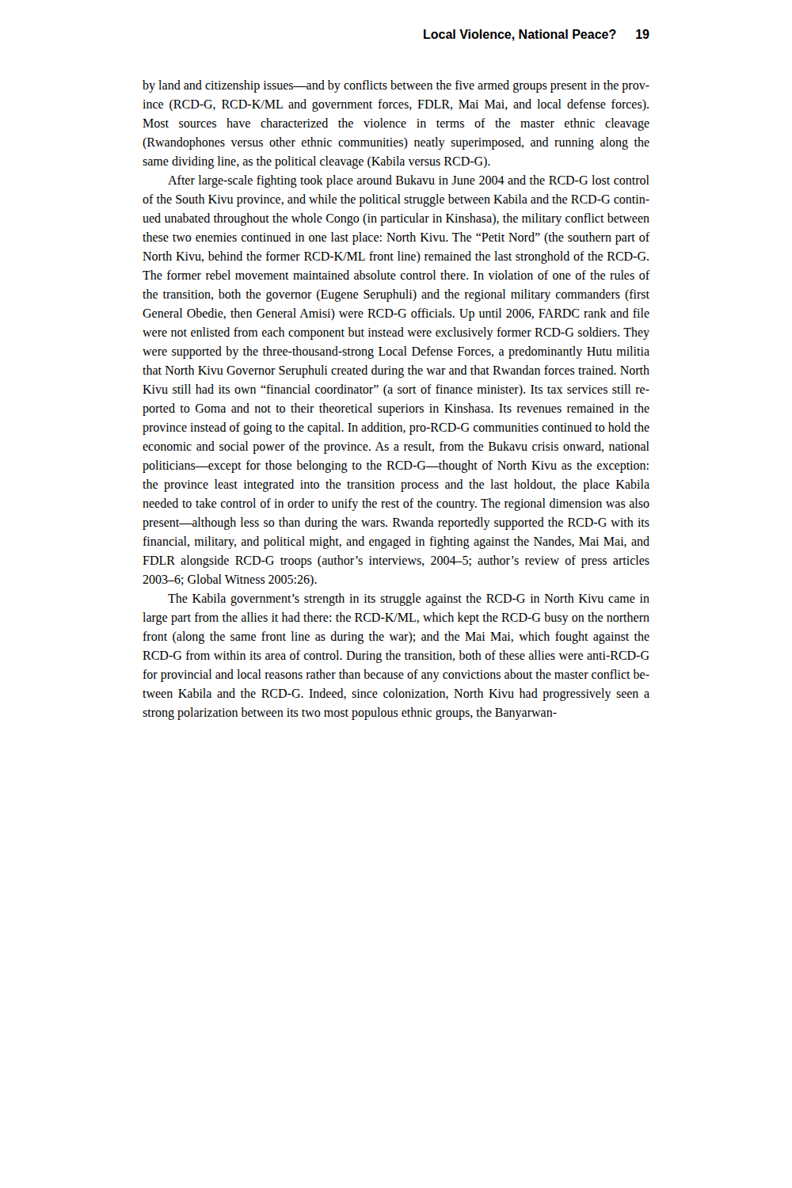Local Violence, National Peace?19
by land and citizenship issues—and by conflicts between the five armed groups present in the province (RCD-G, RCD-K/ML and government forces, FDLR, Mai Mai, and local defense forces). Most sources have characterized the violence in terms of the master ethnic cleavage (Rwandophones versus other ethnic communities) neatly superimposed, and running along the same dividing line, as the political cleavage (Kabila versus RCD-G).
After large-scale fighting took place around Bukavu in June 2004 and the RCD-G lost control of the South Kivu province, and while the political struggle between Kabila and the RCD-G continued unabated throughout the whole Congo (in particular in Kinshasa), the military conflict between these two enemies continued in one last place: North Kivu. The “Petit Nord” (the southern part of North Kivu, behind the former RCD-K/ML front line) remained the last stronghold of the RCD-G. The former rebel movement maintained absolute control there. In violation of one of the rules of the transition, both the governor (Eugene Seruphuli) and the regional military commanders (first General Obedie, then General Amisi) were RCD-G officials. Up until 2006, FARDC rank and file were not enlisted from each component but instead were exclusively former RCD-G soldiers. They were supported by the three-thousand-strong Local Defense Forces, a predominantly Hutu militia that North Kivu Governor Seruphuli created during the war and that Rwandan forces trained. North Kivu still had its own “financial coordinator” (a sort of finance minister). Its tax services still reported to Goma and not to their theoretical superiors in Kinshasa. Its revenues remained in the province instead of going to the capital. In addition, pro-RCD-G communities continued to hold the economic and social power of the province. As a result, from the Bukavu crisis onward, national politicians—except for those belonging to the RCD-G—thought of North Kivu as the exception: the province least integrated into the transition process and the last holdout, the place Kabila needed to take control of in order to unify the rest of the country. The regional dimension was also present—although less so than during the wars. Rwanda reportedly supported the RCD-G with its financial, military, and political might, and engaged in fighting against the Nandes, Mai Mai, and FDLR alongside RCD-G troops (author’s interviews, 2004–5; author’s review of press articles 2003–6; Global Witness 2005:26).
The Kabila government’s strength in its struggle against the RCD-G in North Kivu came in large part from the allies it had there: the RCD-K/ML, which kept the RCD-G busy on the northern front (along the same front line as during the war); and the Mai Mai, which fought against the RCD-G from within its area of control. During the transition, both of these allies were anti-RCD-G for provincial and local reasons rather than because of any convictions about the master conflict between Kabila and the RCD-G. Indeed, since colonization, North Kivu had progressively seen a strong polarization between its two most populous ethnic groups, the Banyarwan-